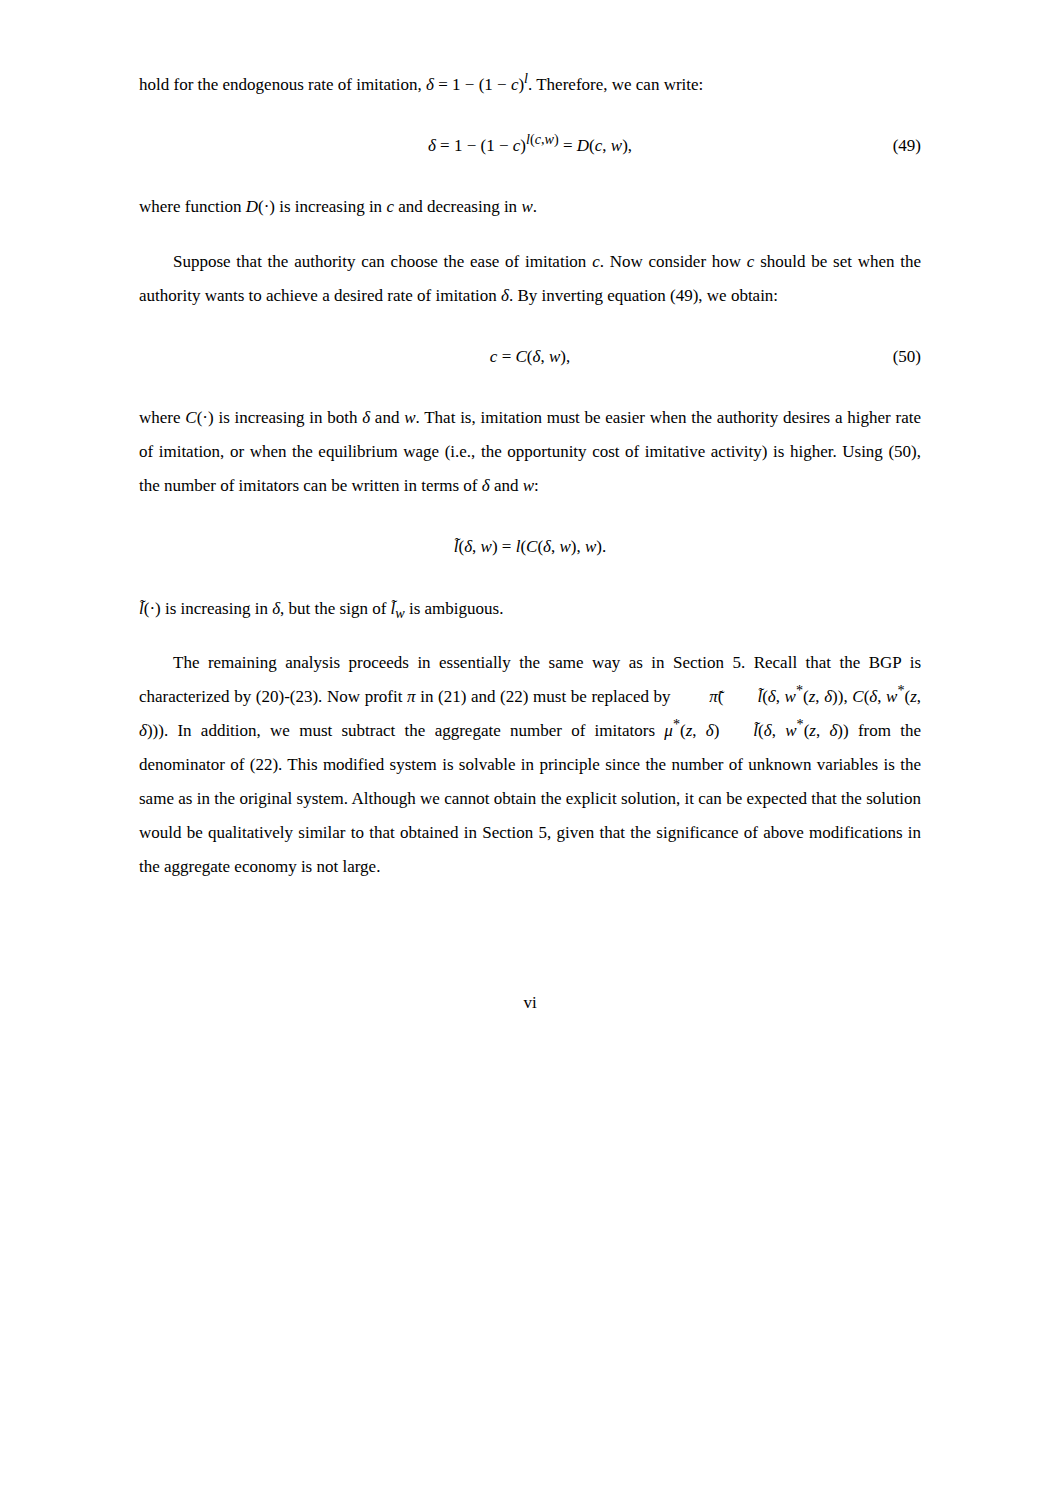hold for the endogenous rate of imitation, δ = 1 − (1 − c)l. Therefore, we can write:
δ = 1 − (1 − c)l(c,w) = D(c, w), (49)
where function D(·) is increasing in c and decreasing in w.
Suppose that the authority can choose the ease of imitation c. Now consider how c should be set when the authority wants to achieve a desired rate of imitation δ. By inverting equation (49), we obtain:
c = C(δ, w), (50)
where C(·) is increasing in both δ and w. That is, imitation must be easier when the authority desires a higher rate of imitation, or when the equilibrium wage (i.e., the opportunity cost of imitative activity) is higher. Using (50), the number of imitators can be written in terms of δ and w:
l̃(δ, w) = l(C(δ, w), w).
l̃(·) is increasing in δ, but the sign of l̃w is ambiguous.
The remaining analysis proceeds in essentially the same way as in Section 5. Recall that the BGP is characterized by (20)-(23). Now profit π in (21) and (22) must be replaced by π̃(l̃(δ, w*(z, δ)), C(δ, w*(z, δ))). In addition, we must subtract the aggregate number of imitators μ*(z, δ)l̃(δ, w*(z, δ)) from the denominator of (22). This modified system is solvable in principle since the number of unknown variables is the same as in the original system. Although we cannot obtain the explicit solution, it can be expected that the solution would be qualitatively similar to that obtained in Section 5, given that the significance of above modifications in the aggregate economy is not large.
vi